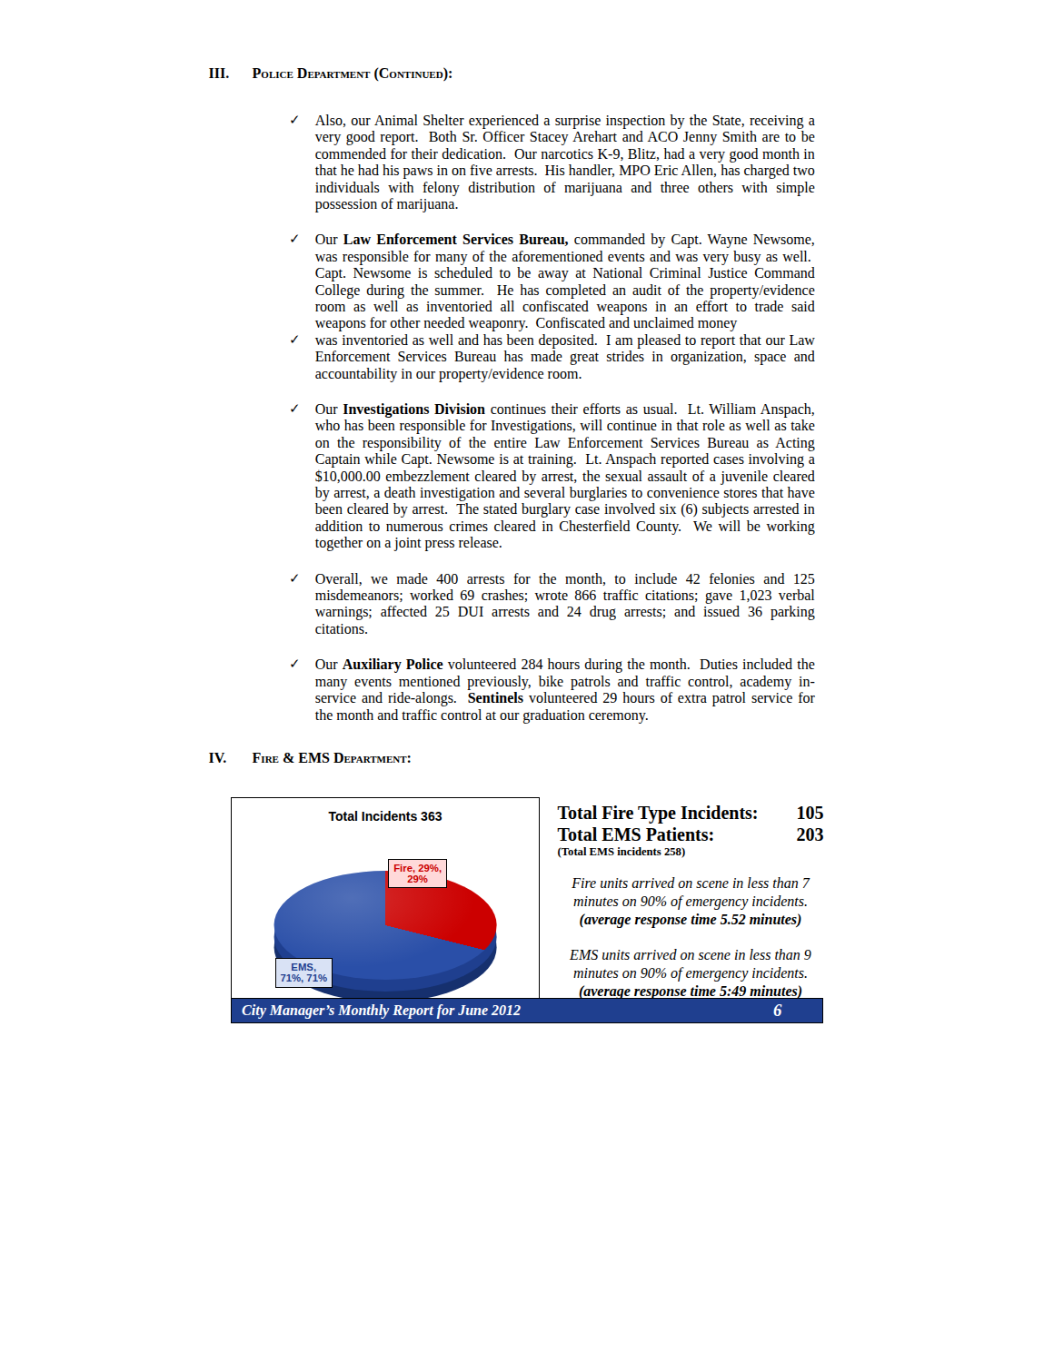III. Police Department (Continued):
Also, our Animal Shelter experienced a surprise inspection by the State, receiving a very good report. Both Sr. Officer Stacey Arehart and ACO Jenny Smith are to be commended for their dedication. Our narcotics K-9, Blitz, had a very good month in that he had his paws in on five arrests. His handler, MPO Eric Allen, has charged two individuals with felony distribution of marijuana and three others with simple possession of marijuana.
Our Law Enforcement Services Bureau, commanded by Capt. Wayne Newsome, was responsible for many of the aforementioned events and was very busy as well. Capt. Newsome is scheduled to be away at National Criminal Justice Command College during the summer. He has completed an audit of the property/evidence room as well as inventoried all confiscated weapons in an effort to trade said weapons for other needed weaponry. Confiscated and unclaimed money
was inventoried as well and has been deposited. I am pleased to report that our Law Enforcement Services Bureau has made great strides in organization, space and accountability in our property/evidence room.
Our Investigations Division continues their efforts as usual. Lt. William Anspach, who has been responsible for Investigations, will continue in that role as well as take on the responsibility of the entire Law Enforcement Services Bureau as Acting Captain while Capt. Newsome is at training. Lt. Anspach reported cases involving a $10,000.00 embezzlement cleared by arrest, the sexual assault of a juvenile cleared by arrest, a death investigation and several burglaries to convenience stores that have been cleared by arrest. The stated burglary case involved six (6) subjects arrested in addition to numerous crimes cleared in Chesterfield County. We will be working together on a joint press release.
Overall, we made 400 arrests for the month, to include 42 felonies and 125 misdemeanors; worked 69 crashes; wrote 866 traffic citations; gave 1,023 verbal warnings; affected 25 DUI arrests and 24 drug arrests; and issued 36 parking citations.
Our Auxiliary Police volunteered 284 hours during the month. Duties included the many events mentioned previously, bike patrols and traffic control, academy in-service and ride-alongs. Sentinels volunteered 29 hours of extra patrol service for the month and traffic control at our graduation ceremony.
IV. Fire & EMS Department:
Total Incidents 363
Fire, 29%,
29%
EMS,
71%, 71%
Total Fire Type Incidents: 105
Total EMS Patients: 203
(Total EMS incidents 258)
Fire units arrived on scene in less than 7 minutes on 90% of emergency incidents.
(average response time 5.52 minutes)
EMS units arrived on scene in less than 9 minutes on 90% of emergency incidents.
(average response time 5:49 minutes)
City Manager’s Monthly Report for June 2012 6